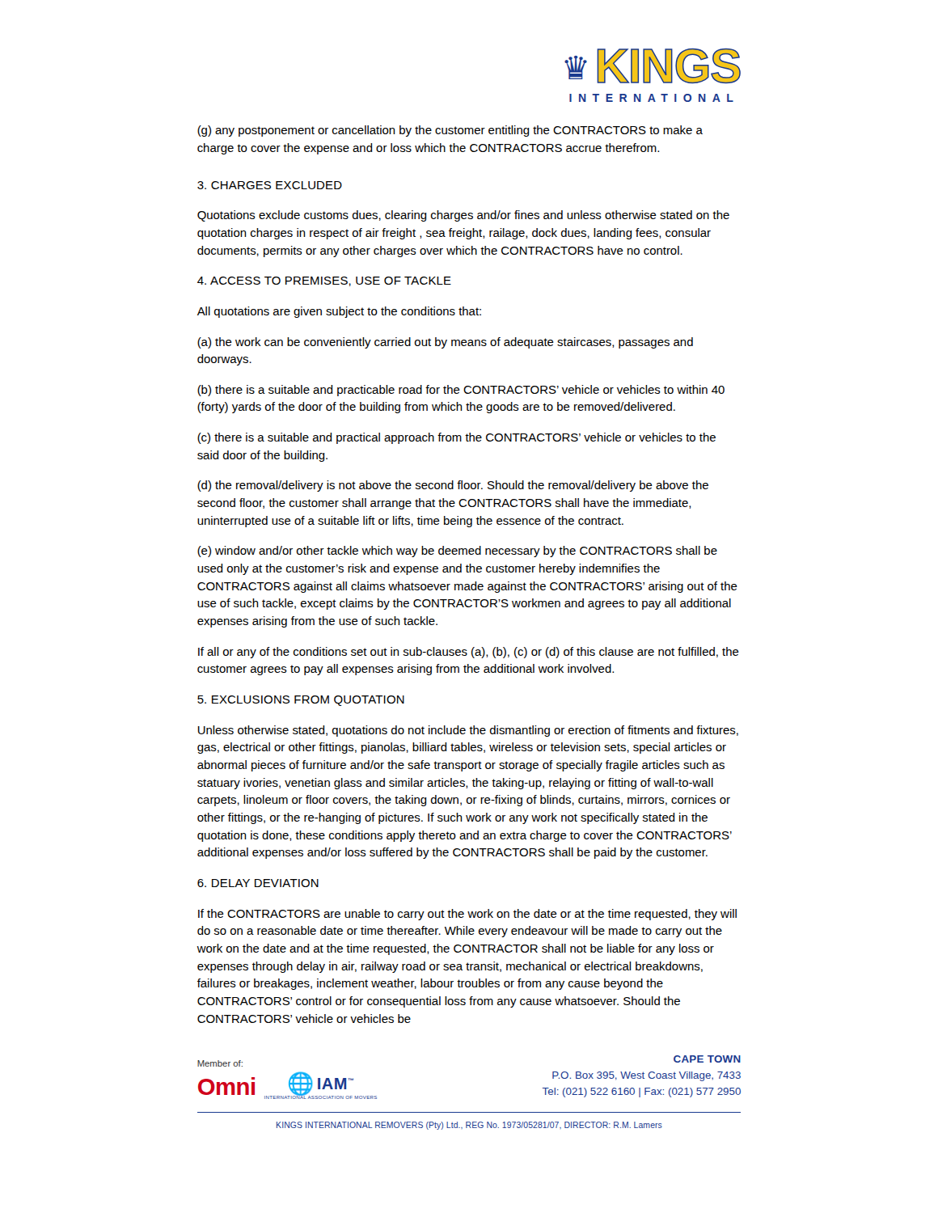♛ KINGS
INTERNATIONAL
(g) any postponement or cancellation by the customer entitling the CONTRACTORS to make a charge to cover the expense and or loss which the CONTRACTORS accrue therefrom.
3. Charges Excluded
Quotations exclude customs dues, clearing charges and/or fines and unless otherwise stated on the quotation charges in respect of air freight , sea freight, railage, dock dues, landing fees, consular documents, permits or any other charges over which the CONTRACTORS have no control.
4. Access to Premises, Use of Tackle
All quotations are given subject to the conditions that:
(a) the work can be conveniently carried out by means of adequate staircases, passages and doorways.
(b) there is a suitable and practicable road for the CONTRACTORS’ vehicle or vehicles to within 40 (forty) yards of the door of the building from which the goods are to be removed/delivered.
(c) there is a suitable and practical approach from the CONTRACTORS’ vehicle or vehicles to the said door of the building.
(d) the removal/delivery is not above the second floor. Should the removal/delivery be above the second floor, the customer shall arrange that the CONTRACTORS shall have the immediate, uninterrupted use of a suitable lift or lifts, time being the essence of the contract.
(e) window and/or other tackle which way be deemed necessary by the CONTRACTORS shall be used only at the customer’s risk and expense and the customer hereby indemnifies the CONTRACTORS against all claims whatsoever made against the CONTRACTORS’ arising out of the use of such tackle, except claims by the CONTRACTOR’S workmen and agrees to pay all additional expenses arising from the use of such tackle.
If all or any of the conditions set out in sub-clauses (a), (b), (c) or (d) of this clause are not fulfilled, the customer agrees to pay all expenses arising from the additional work involved.
5. Exclusions from Quotation
Unless otherwise stated, quotations do not include the dismantling or erection of fitments and fixtures, gas, electrical or other fittings, pianolas, billiard tables, wireless or television sets, special articles or abnormal pieces of furniture and/or the safe transport or storage of specially fragile articles such as statuary ivories, venetian glass and similar articles, the taking-up, relaying or fitting of wall-to-wall carpets, linoleum or floor covers, the taking down, or re-fixing of blinds, curtains, mirrors, cornices or other fittings, or the re-hanging of pictures. If such work or any work not specifically stated in the quotation is done, these conditions apply thereto and an extra charge to cover the CONTRACTORS’ additional expenses and/or loss suffered by the CONTRACTORS shall be paid by the customer.
6. Delay Deviation
If the CONTRACTORS are unable to carry out the work on the date or at the time requested, they will do so on a reasonable date or time thereafter. While every endeavour will be made to carry out the work on the date and at the time requested, the CONTRACTOR shall not be liable for any loss or expenses through delay in air, railway road or sea transit, mechanical or electrical breakdowns, failures or breakages, inclement weather, labour troubles or from any cause beyond the CONTRACTORS’ control or for consequential loss from any cause whatsoever. Should the CONTRACTORS’ vehicle or vehicles be
Member of:
Omni
🌐 IAM™
International Association of Movers
CAPE TOWN
P.O. Box 395, West Coast Village, 7433
Tel: (021) 522 6160 | Fax: (021) 577 2950
KINGS INTERNATIONAL REMOVERS (Pty) Ltd., REG No. 1973/05281/07, DIRECTOR: R.M. Lamers